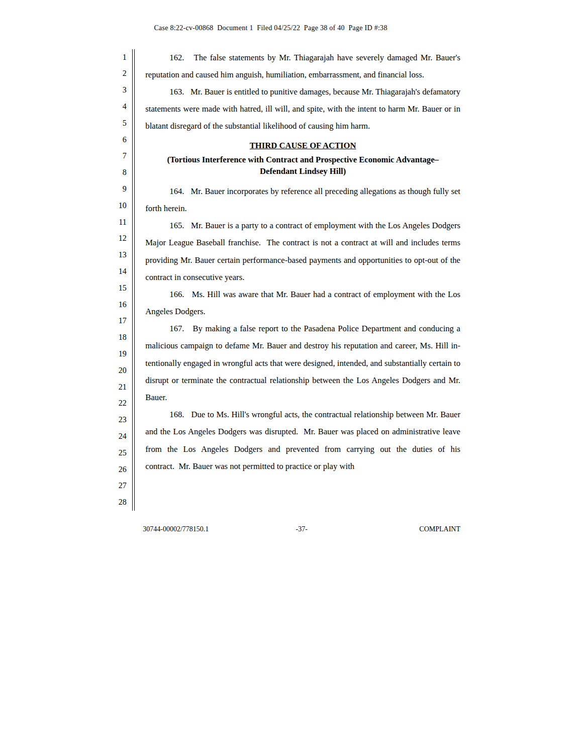Case 8:22-cv-00868 Document 1 Filed 04/25/22 Page 38 of 40 Page ID #:38
1 2 3 4 5 6 7 8 9 10 11 12 13 14 15 16 17 18 19 20 21 22 23 24 25 26 27 28
162. The false statements by Mr. Thiagarajah have severely damaged Mr. Bauer's reputation and caused him anguish, humiliation, embarrassment, and financial loss.
163. Mr. Bauer is entitled to punitive damages, because Mr. Thiagarajah's defamatory statements were made with hatred, ill will, and spite, with the intent to harm Mr. Bauer or in blatant disregard of the substantial likelihood of causing him harm.
THIRD CAUSE OF ACTION
(Tortious Interference with Contract and Prospective Economic Advantage–
Defendant Lindsey Hill)
164. Mr. Bauer incorporates by reference all preceding allegations as though fully set forth herein.
165. Mr. Bauer is a party to a contract of employment with the Los Angeles Dodgers Major League Baseball franchise. The contract is not a contract at will and includes terms providing Mr. Bauer certain performance-based payments and opportunities to opt-out of the contract in consecutive years.
166. Ms. Hill was aware that Mr. Bauer had a contract of employment with the Los Angeles Dodgers.
167. By making a false report to the Pasadena Police Department and conducing a malicious campaign to defame Mr. Bauer and destroy his reputation and career, Ms. Hill intentionally engaged in wrongful acts that were designed, intended, and substantially certain to disrupt or terminate the contractual relationship between the Los Angeles Dodgers and Mr. Bauer.
168. Due to Ms. Hill's wrongful acts, the contractual relationship between Mr. Bauer and the Los Angeles Dodgers was disrupted. Mr. Bauer was placed on administrative leave from the Los Angeles Dodgers and prevented from carrying out the duties of his contract. Mr. Bauer was not permitted to practice or play with
30744-00002/778150.1
-37-
COMPLAINT